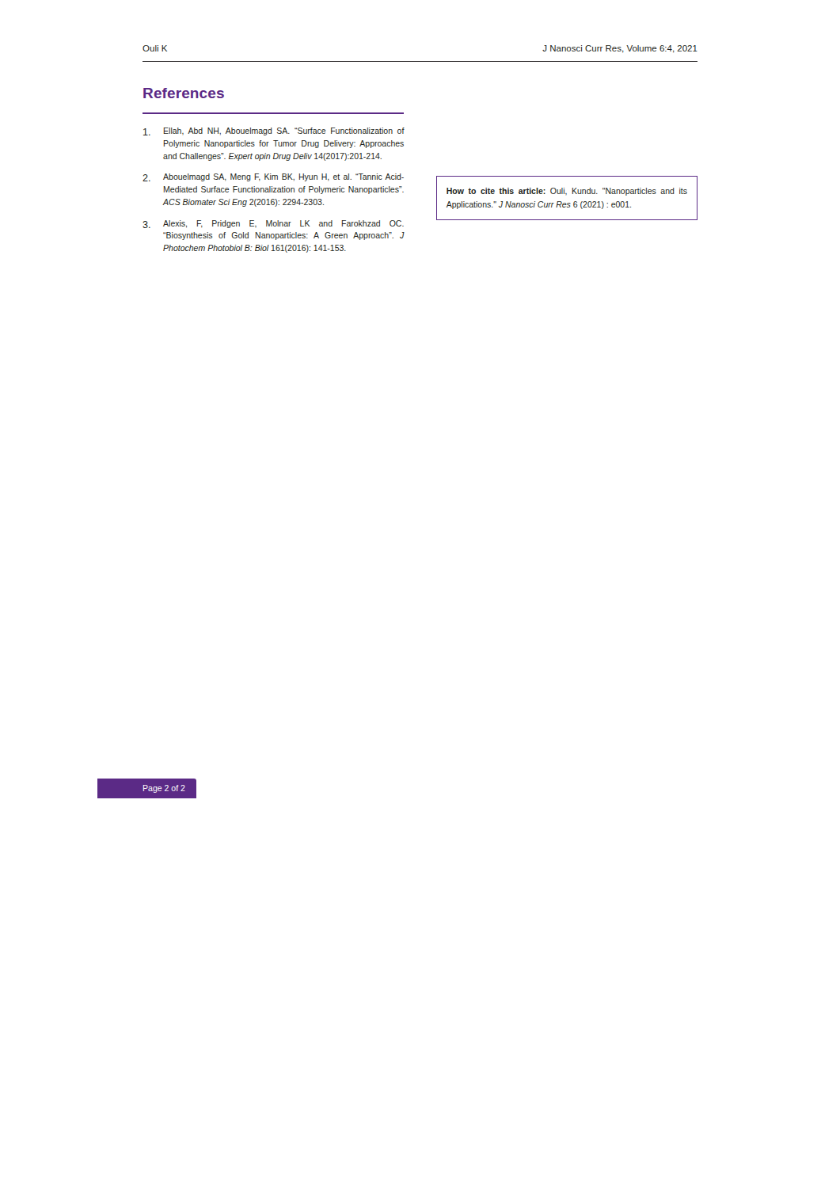Ouli K
J Nanosci Curr Res, Volume 6:4, 2021
References
Ellah, Abd NH, Abouelmagd SA. “Surface Functionalization of Polymeric Nanoparticles for Tumor Drug Delivery: Approaches and Challenges”. Expert opin Drug Deliv 14(2017):201-214.
Abouelmagd SA, Meng F, Kim BK, Hyun H, et al. “Tannic Acid-Mediated Surface Functionalization of Polymeric Nanoparticles”. ACS Biomater Sci Eng 2(2016): 2294-2303.
Alexis, F, Pridgen E, Molnar LK and Farokhzad OC. “Biosynthesis of Gold Nanoparticles: A Green Approach”. J Photochem Photobiol B: Biol 161(2016): 141-153.
How to cite this article: Ouli, Kundu. "Nanoparticles and its Applications." J Nanosci Curr Res 6 (2021) : e001.
Page 2 of 2